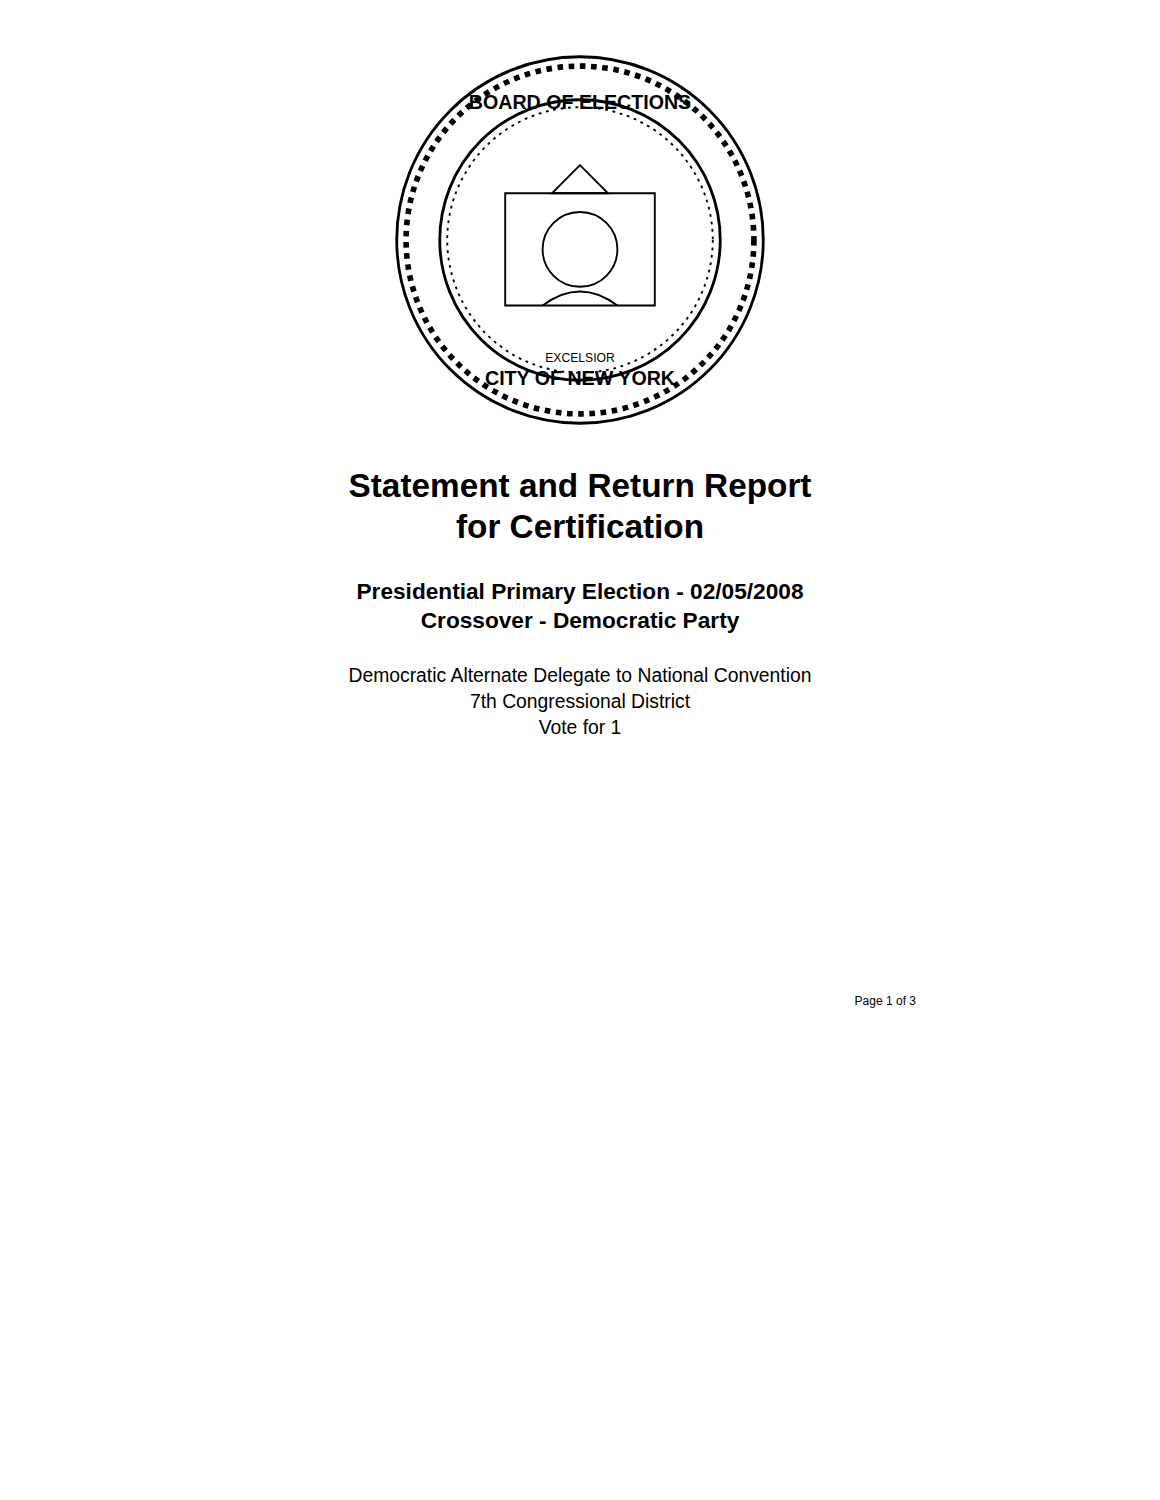Statement and Return Report
for Certification
Presidential Primary Election - 02/05/2008
Crossover - Democratic Party
Democratic Alternate Delegate to National Convention
7th Congressional District
Vote for 1
Page 1 of 3